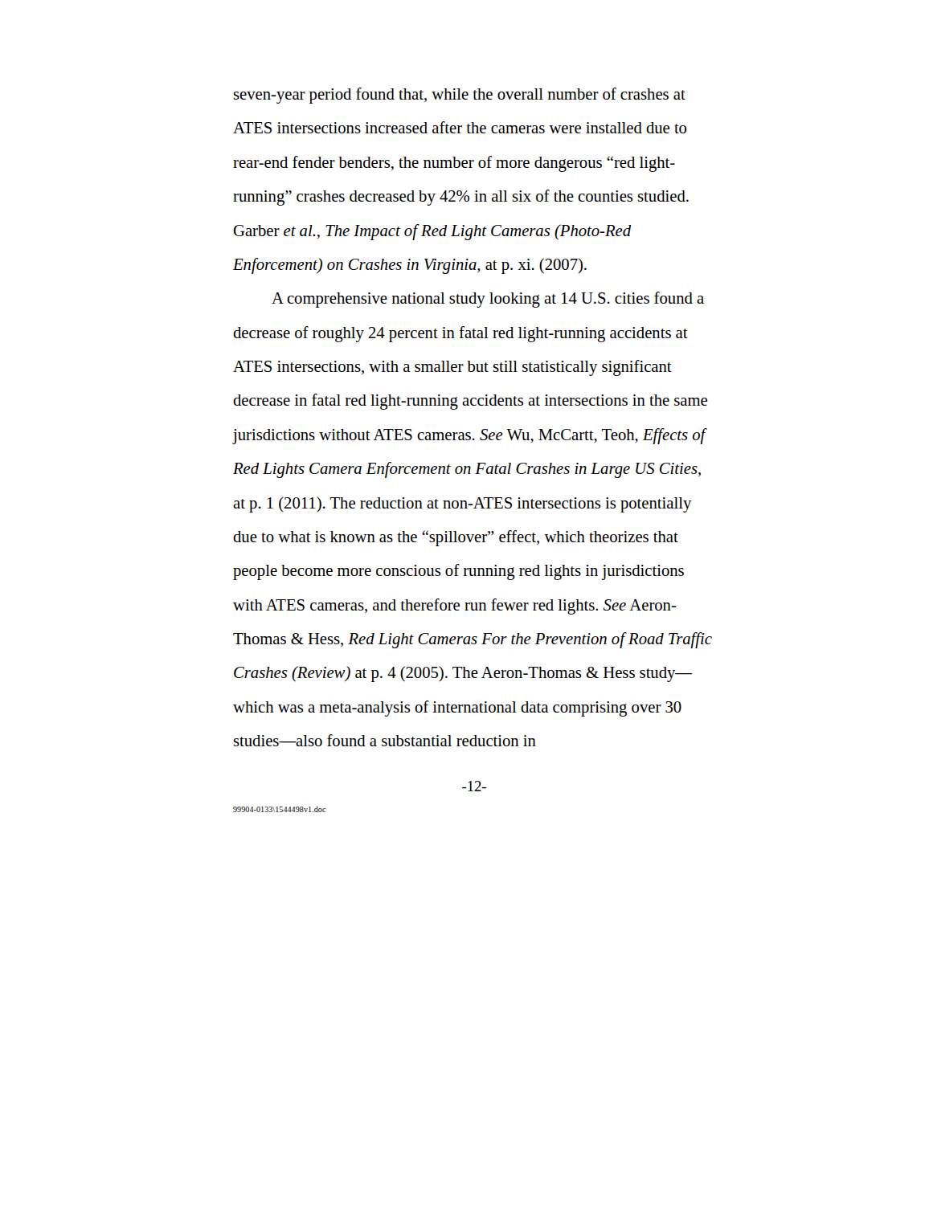seven-year period found that, while the overall number of crashes at ATES intersections increased after the cameras were installed due to rear-end fender benders, the number of more dangerous “red light-running” crashes decreased by 42% in all six of the counties studied. Garber et al., The Impact of Red Light Cameras (Photo-Red Enforcement) on Crashes in Virginia, at p. xi. (2007).
A comprehensive national study looking at 14 U.S. cities found a decrease of roughly 24 percent in fatal red light-running accidents at ATES intersections, with a smaller but still statistically significant decrease in fatal red light-running accidents at intersections in the same jurisdictions without ATES cameras. See Wu, McCartt, Teoh, Effects of Red Lights Camera Enforcement on Fatal Crashes in Large US Cities, at p. 1 (2011). The reduction at non-ATES intersections is potentially due to what is known as the “spillover” effect, which theorizes that people become more conscious of running red lights in jurisdictions with ATES cameras, and therefore run fewer red lights. See Aeron-Thomas & Hess, Red Light Cameras For the Prevention of Road Traffic Crashes (Review) at p. 4 (2005). The Aeron-Thomas & Hess study—which was a meta-analysis of international data comprising over 30 studies—also found a substantial reduction in
-12-
99904-0133\1544498v1.doc